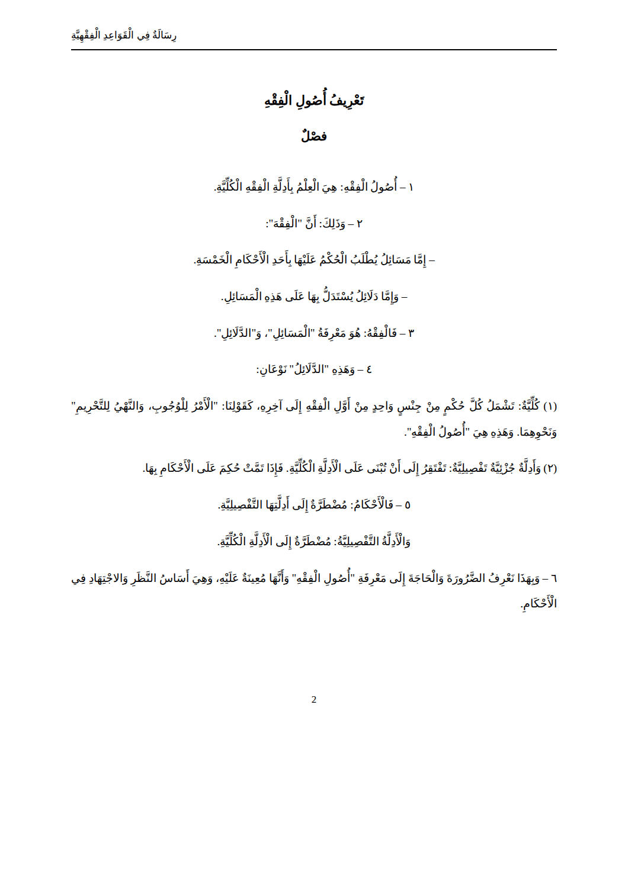رِسَالَةٌ فِي الْقَوَاعِدِ الْفِقْهِيَّةِ
تَعْرِيفُ أُصُولِ الْفِقْهِ
فصْلٌ
١ – أُصُولُ الْفِقْهِ: هِيَ الْعِلْمُ بِأَدِلَّةِ الْفِقْهِ الْكُلِّيَّةِ.
٢ – وَذَلِكَ: أَنَّ "الْفِقْهَ":
– إِمَّا مَسَائِلُ يُطْلَبُ الْحُكْمُ عَلَيْهَا بِأَحَدِ الْأَحْكَامِ الْخَمْسَةِ.
– وَإِمَّا دَلَائِلُ يُسْتَدَلُّ بِهَا عَلَى هَذِهِ الْمَسَائِلِ.
٣ – فَالْفِقْهُ: هُوَ مَعْرِفَةُ "الْمَسَائِلِ"، وَ"الدَّلَائِلِ".
٤ – وَهَذِهِ "الدَّلَائِلُ" نَوْعَانِ:
(١) كُلِّيَّةٌ: تَشْمَلُ كُلَّ حُكْمٍ مِنْ جِنْسٍ وَاحِدٍ مِنْ أَوَّلِ الْفِقْهِ إِلَى آخِرِهِ، كَقَوْلِنَا: "الْأَمْرُ لِلْوُجُوبِ، وَالنَّهْيُ لِلتَّحْرِيمِ" وَنَحْوِهِمَا. وَهَذِهِ هِيَ "أُصُولُ الْفِقْهِ".
(٢) وَأَدِلَّةٌ جُزْئِيَّةٌ تَفْصِيلِيَّةٌ: تَفْتَقِرُ إِلَى أَنْ تُبْنَى عَلَى الْأَدِلَّةِ الْكُلِّيَّةِ. فَإِذَا تَمَّتْ حُكِمَ عَلَى الْأَحْكَامِ بِهَا.
٥ – فَالْأَحْكَامُ: مُضْطَرَّةٌ إِلَى أَدِلَّتِهَا التَّفْصِيلِيَّةِ.
وَالْأَدِلَّةُ التَّفْصِيلِيَّةُ: مُضْطَرَّةٌ إِلَى الْأَدِلَّةِ الْكُلِّيَّةِ.
٦ – وَبِهَذَا نَعْرِفُ الضَّرُورَةَ وَالْحَاجَةَ إِلَى مَعْرِفَةِ "أُصُولِ الْفِقْهِ" وَأَنَّهَا مُعِينَةٌ عَلَيْهِ، وَهِيَ أَسَاسُ النَّظَرِ وَالاجْتِهَادِ فِي الْأَحْكَامِ.
2